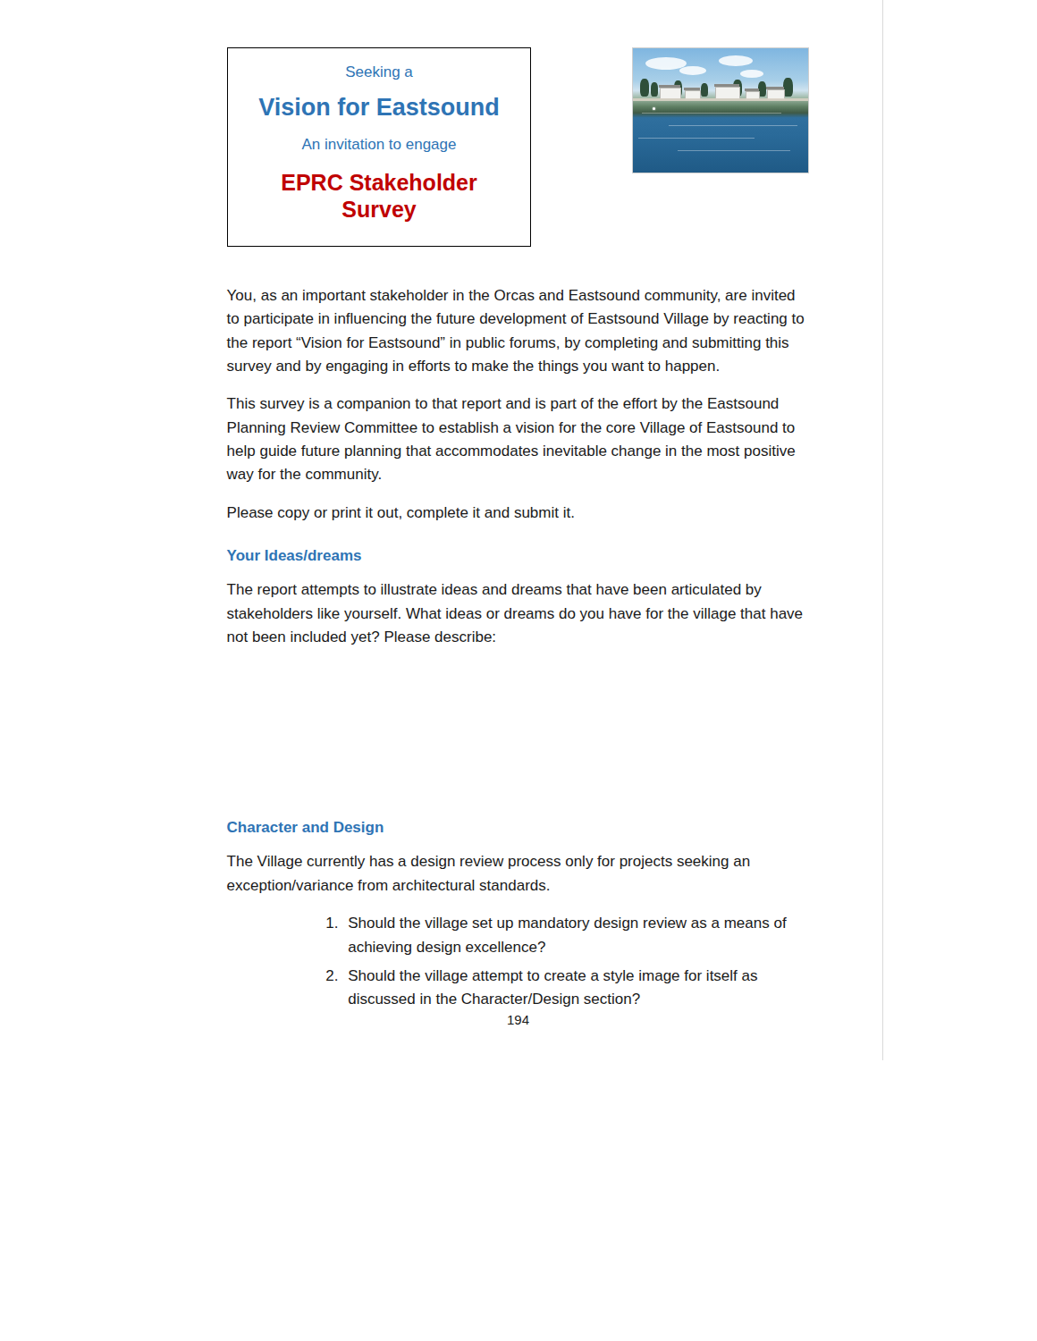Seeking a
Vision for Eastsound
An invitation to engage
EPRC Stakeholder Survey
You, as an important stakeholder in the Orcas and Eastsound community, are invited to participate in influencing the future development of Eastsound Village by reacting to the report “Vision for Eastsound” in public forums, by completing and submitting this survey and by engaging in efforts to make the things you want to happen.
This survey is a companion to that report and is part of the effort by the Eastsound Planning Review Committee to establish a vision for the core Village of Eastsound to help guide future planning that accommodates inevitable change in the most positive way for the community.
Please copy or print it out, complete it and submit it.
Your Ideas/dreams
The report attempts to illustrate ideas and dreams that have been articulated by stakeholders like yourself. What ideas or dreams do you have for the village that have not been included yet? Please describe:
Character and Design
The Village currently has a design review process only for projects seeking an exception/variance from architectural standards.
Should the village set up mandatory design review as a means of achieving design excellence?
Should the village attempt to create a style image for itself as discussed in the Character/Design section?
194